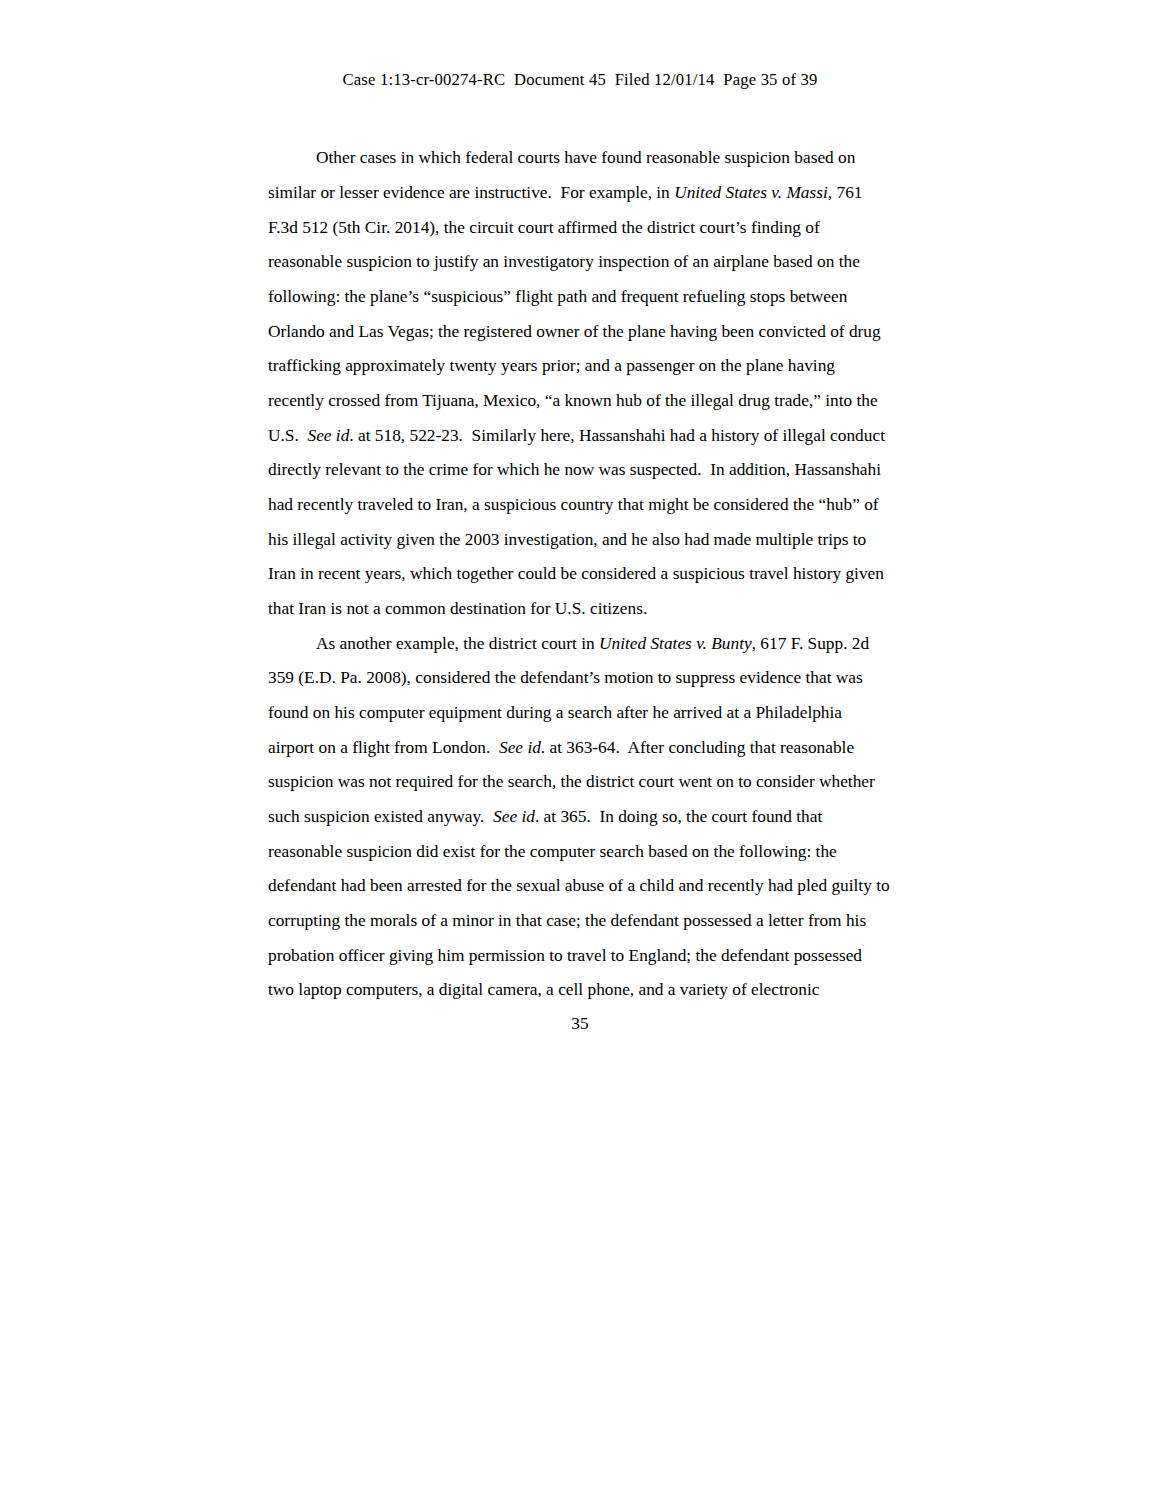Case 1:13-cr-00274-RC Document 45 Filed 12/01/14 Page 35 of 39
Other cases in which federal courts have found reasonable suspicion based on similar or lesser evidence are instructive. For example, in United States v. Massi, 761 F.3d 512 (5th Cir. 2014), the circuit court affirmed the district court’s finding of reasonable suspicion to justify an investigatory inspection of an airplane based on the following: the plane’s “suspicious” flight path and frequent refueling stops between Orlando and Las Vegas; the registered owner of the plane having been convicted of drug trafficking approximately twenty years prior; and a passenger on the plane having recently crossed from Tijuana, Mexico, “a known hub of the illegal drug trade,” into the U.S. See id. at 518, 522-23. Similarly here, Hassanshahi had a history of illegal conduct directly relevant to the crime for which he now was suspected. In addition, Hassanshahi had recently traveled to Iran, a suspicious country that might be considered the “hub” of his illegal activity given the 2003 investigation, and he also had made multiple trips to Iran in recent years, which together could be considered a suspicious travel history given that Iran is not a common destination for U.S. citizens.
As another example, the district court in United States v. Bunty, 617 F. Supp. 2d 359 (E.D. Pa. 2008), considered the defendant’s motion to suppress evidence that was found on his computer equipment during a search after he arrived at a Philadelphia airport on a flight from London. See id. at 363-64. After concluding that reasonable suspicion was not required for the search, the district court went on to consider whether such suspicion existed anyway. See id. at 365. In doing so, the court found that reasonable suspicion did exist for the computer search based on the following: the defendant had been arrested for the sexual abuse of a child and recently had pled guilty to corrupting the morals of a minor in that case; the defendant possessed a letter from his probation officer giving him permission to travel to England; the defendant possessed two laptop computers, a digital camera, a cell phone, and a variety of electronic
35